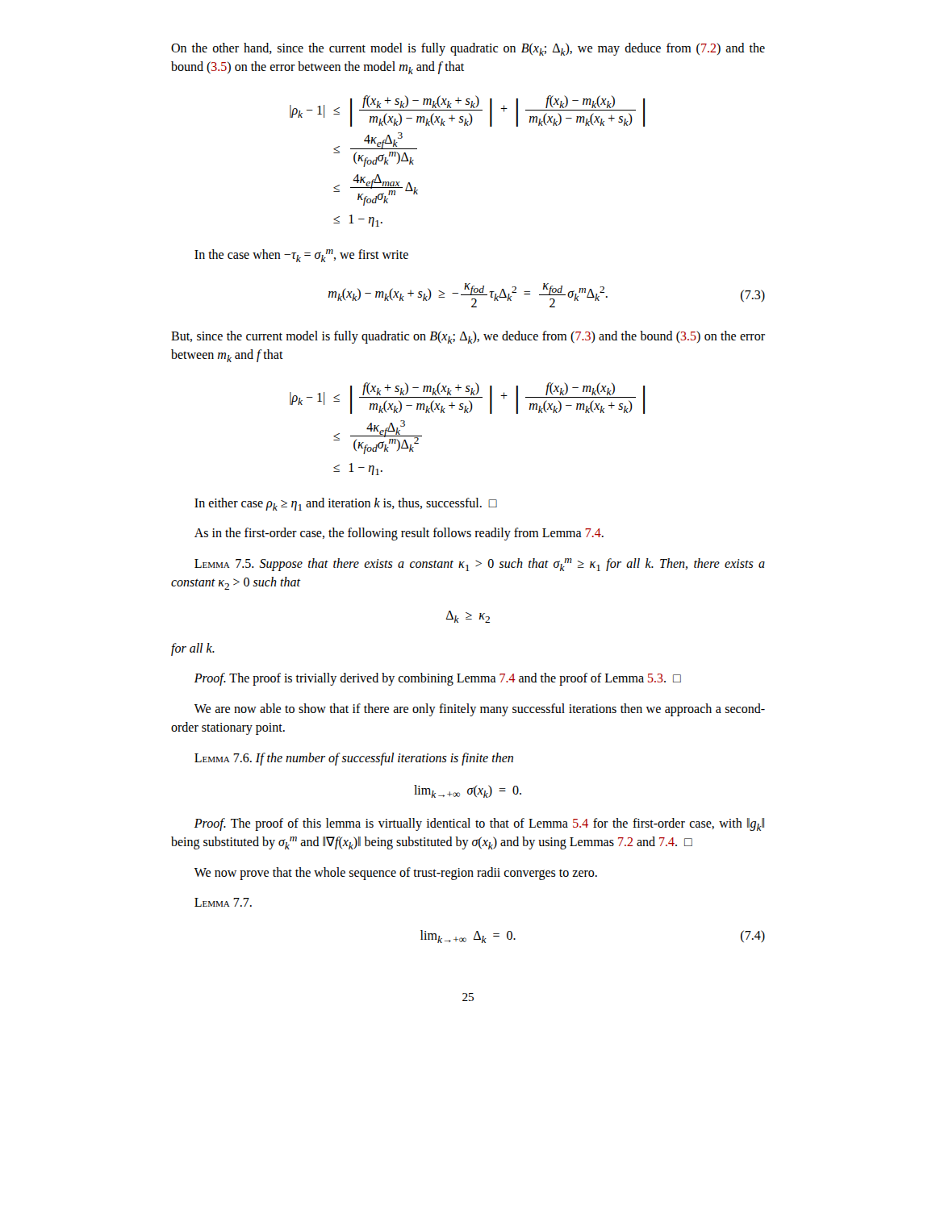On the other hand, since the current model is fully quadratic on B(xk; Δk), we may deduce from (7.2) and the bound (3.5) on the error between the model mk and f that
| / ρ k − 1/ | ≤ | / f ( x k + s k ) − m k ( x k + s k ) m k ( x k ) − m k ( x k + s k ) / + / f ( x k ) − m k ( x k ) m k ( x k ) − m k ( x k + s k ) / |
| | ≤ | 4 κ ef Δ k 3 ( κ fod σ k m )Δ k |
| | ≤ | 4 κ ef Δ max κ fod σ k m Δ k |
| | ≤ | 1 − η 1 . |
In the case when −τk = σkm, we first write
mk(xk) − mk(xk + sk) ≥ −κfod 2 τk Δk2 = κfod 2 σkm Δk2. (7.3)
But, since the current model is fully quadratic on B(xk; Δk), we deduce from (7.3) and the bound (3.5) on the error between mk and f that
| / ρ k − 1/ | ≤ | / f ( x k + s k ) − m k ( x k + s k ) m k ( x k ) − m k ( x k + s k ) / + / f ( x k ) − m k ( x k ) m k ( x k ) − m k ( x k + s k ) / |
| | ≤ | 4 κ ef Δ k 3 ( κ fod σ k m )Δ k 2 |
| | ≤ | 1 − η 1 . |
In either case ρk ≥ η1 and iteration k is, thus, successful. □
As in the first-order case, the following result follows readily from Lemma 7.4.
Lemma 7.5. Suppose that there exists a constant κ1 > 0 such that σkm ≥ κ1 for all k. Then, there exists a constant κ2 > 0 such that
Δk ≥ κ2
for all k.
Proof. The proof is trivially derived by combining Lemma 7.4 and the proof of Lemma 5.3. □
We are now able to show that if there are only finitely many successful iterations then we approach a second-order stationary point.
Lemma 7.6. If the number of successful iterations is finite then
limk→+∞ σ(xk) = 0.
Proof. The proof of this lemma is virtually identical to that of Lemma 5.4 for the first-order case, with ‖gk‖ being substituted by σkm and ‖∇f(xk)‖ being substituted by σ(xk) and by using Lemmas 7.2 and 7.4. □
We now prove that the whole sequence of trust-region radii converges to zero.
Lemma 7.7.
limk→+∞ Δk = 0. (7.4)
25